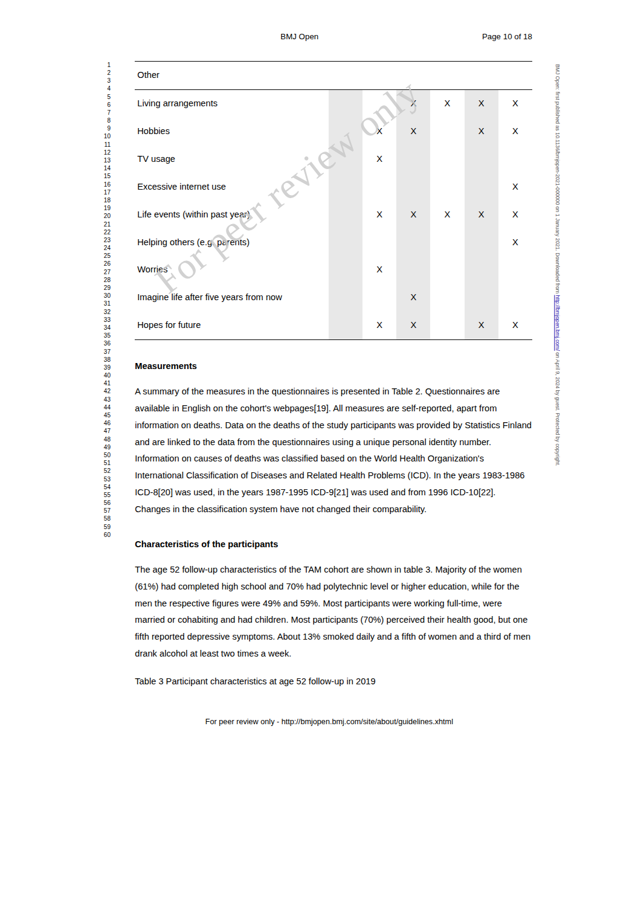BMJ Open Page 10 of 18
1
2
3
4
5
6
7
8
9
10
11
12
13
14
15
16
17
18
19
20
21
22
23
24
25
26
27
28
29
30
31
32
33
34
35
36
37
38
39
40
41
42
43
44
45
46
47
48
49
50
51
52
53
54
55
56
57
58
59
60
BMJ Open: first published as 10.1136/bmjopen-2021-000000 on 1 January 2021. Downloaded from http://bmjopen.bmj.com/ on April 9, 2024 by guest. Protected by copyright.
For peer review only
| Other | | | | | | | |
| Living arrangements | | | | X | X | X | X |
| Hobbies | | | X | X | | X | X |
| TV usage | | | X | | | | |
| Excessive internet use | | | | | | | X |
| Life events (within past year) | | | X | X | X | X | X |
| Helping others (e.g. parents) | | | | | | | X |
| Worries | | | X | | | | |
| Imagine life after five years from now | | | | X | | | |
| Hopes for future | | | X | X | | X | X |
Measurements
A summary of the measures in the questionnaires is presented in Table 2. Questionnaires are available in English on the cohort's webpages[19]. All measures are self-reported, apart from information on deaths. Data on the deaths of the study participants was provided by Statistics Finland and are linked to the data from the questionnaires using a unique personal identity number. Information on causes of deaths was classified based on the World Health Organization's International Classification of Diseases and Related Health Problems (ICD). In the years 1983-1986 ICD-8[20] was used, in the years 1987-1995 ICD-9[21] was used and from 1996 ICD-10[22]. Changes in the classification system have not changed their comparability.
Characteristics of the participants
The age 52 follow-up characteristics of the TAM cohort are shown in table 3. Majority of the women (61%) had completed high school and 70% had polytechnic level or higher education, while for the men the respective figures were 49% and 59%. Most participants were working full-time, were married or cohabiting and had children. Most participants (70%) perceived their health good, but one fifth reported depressive symptoms. About 13% smoked daily and a fifth of women and a third of men drank alcohol at least two times a week.
Table 3 Participant characteristics at age 52 follow-up in 2019
For peer review only - http://bmjopen.bmj.com/site/about/guidelines.xhtml